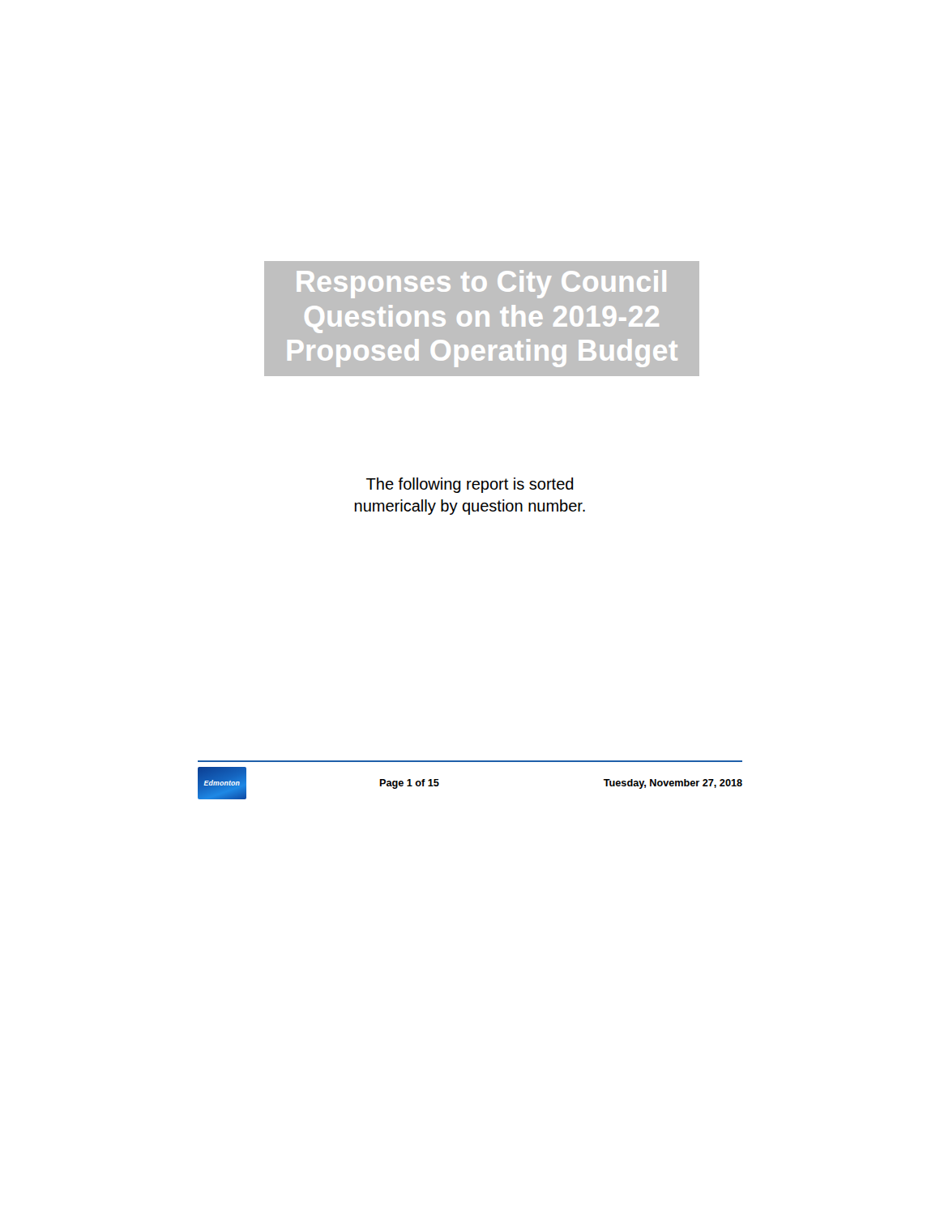Responses to City Council Questions on the 2019-22 Proposed Operating Budget
The following report is sorted
numerically by question number.
Edmonton
Page 1 of 15
Tuesday, November 27, 2018